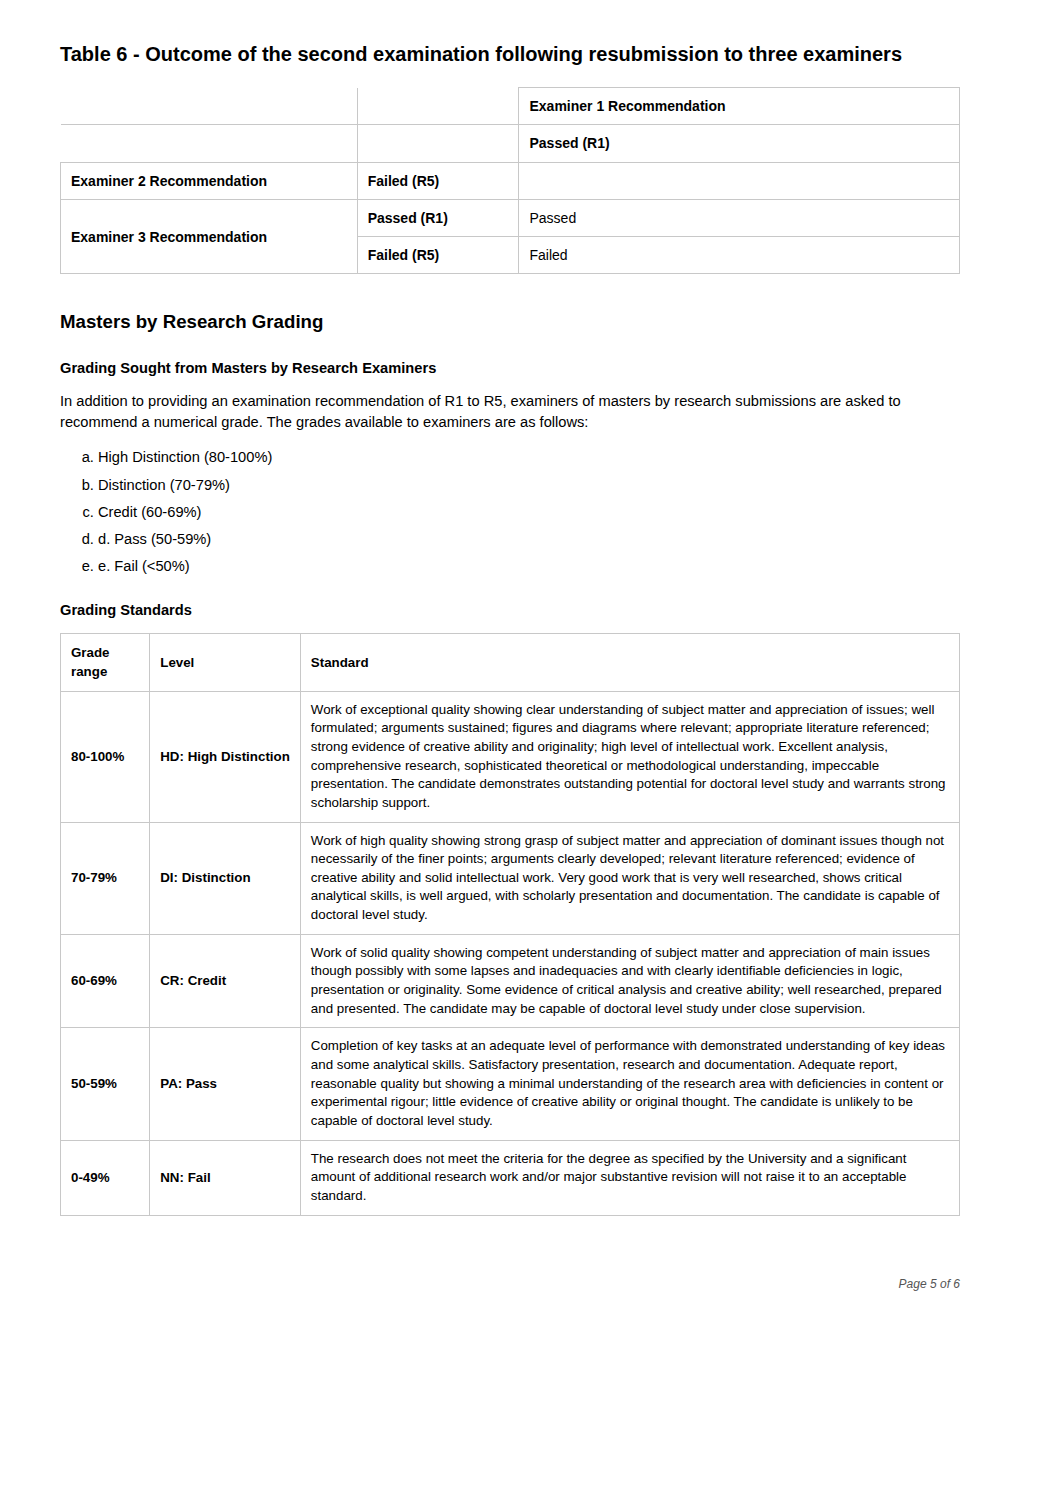Table 6 - Outcome of the second examination following resubmission to three examiners
| | | Examiner 1 Recommendation |
| | | Passed (R1) |
| Examiner 2 Recommendation | Failed (R5) | |
| Examiner 3 Recommendation | Passed (R1) | Passed |
| Failed (R5) | Failed |
Masters by Research Grading
Grading Sought from Masters by Research Examiners
In addition to providing an examination recommendation of R1 to R5, examiners of masters by research submissions are asked to recommend a numerical grade. The grades available to examiners are as follows:
High Distinction (80-100%)
Distinction (70-79%)
Credit (60-69%)
d. Pass (50-59%)
e. Fail (<50%)
Grading Standards
| Grade range | Level | Standard |
| --- | --- | --- |
| 80-100% | HD: High Distinction | Work of exceptional quality showing clear understanding of subject matter and appreciation of issues; well formulated; arguments sustained; figures and diagrams where relevant; appropriate literature referenced; strong evidence of creative ability and originality; high level of intellectual work. Excellent analysis, comprehensive research, sophisticated theoretical or methodological understanding, impeccable presentation. The candidate demonstrates outstanding potential for doctoral level study and warrants strong scholarship support. |
| 70-79% | DI: Distinction | Work of high quality showing strong grasp of subject matter and appreciation of dominant issues though not necessarily of the finer points; arguments clearly developed; relevant literature referenced; evidence of creative ability and solid intellectual work. Very good work that is very well researched, shows critical analytical skills, is well argued, with scholarly presentation and documentation. The candidate is capable of doctoral level study. |
| 60-69% | CR: Credit | Work of solid quality showing competent understanding of subject matter and appreciation of main issues though possibly with some lapses and inadequacies and with clearly identifiable deficiencies in logic, presentation or originality. Some evidence of critical analysis and creative ability; well researched, prepared and presented. The candidate may be capable of doctoral level study under close supervision. |
| 50-59% | PA: Pass | Completion of key tasks at an adequate level of performance with demonstrated understanding of key ideas and some analytical skills. Satisfactory presentation, research and documentation. Adequate report, reasonable quality but showing a minimal understanding of the research area with deficiencies in content or experimental rigour; little evidence of creative ability or original thought. The candidate is unlikely to be capable of doctoral level study. |
| 0-49% | NN: Fail | The research does not meet the criteria for the degree as specified by the University and a significant amount of additional research work and/or major substantive revision will not raise it to an acceptable standard. |
Page 5 of 6